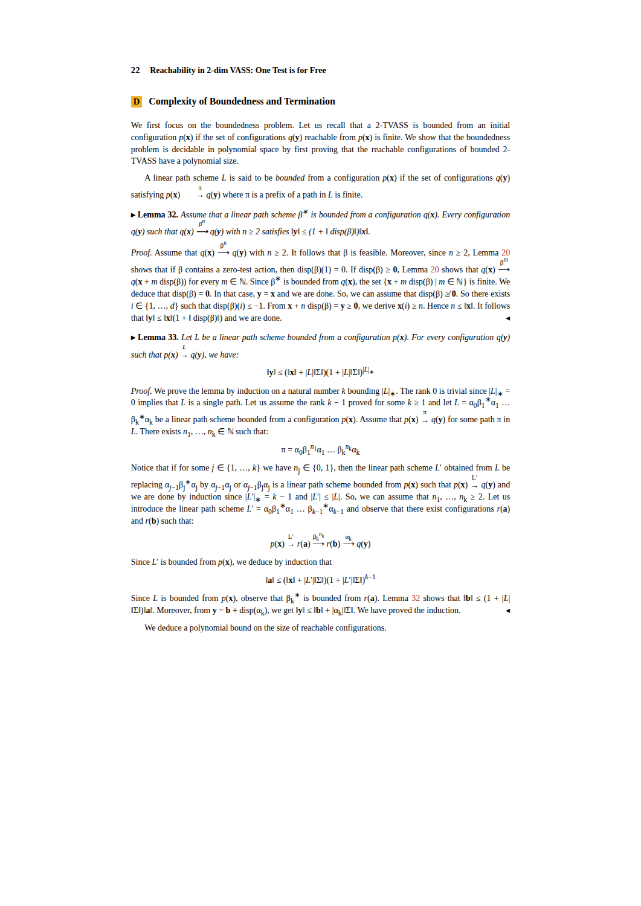22 Reachability in 2-dim VASS: One Test is for Free
D Complexity of Boundedness and Termination
We first focus on the boundedness problem. Let us recall that a 2-TVASS is bounded from an initial configuration p(x) if the set of configurations q(y) reachable from p(x) is finite. We show that the boundedness problem is decidable in polynomial space by first proving that the reachable configurations of bounded 2-TVASS have a polynomial size.
A linear path scheme L is said to be bounded from a configuration p(x) if the set of configurations q(y) satisfying p(x) π→ q(y) where π is a prefix of a path in L is finite.
▸ Lemma 32. Assume that a linear path scheme β∗ is bounded from a configuration q(x). Every configuration q(y) such that q(x) βn⟶ q(y) with n ≥ 2 satisfies ‖y‖ ≤ (1 + ‖ disp(β)‖)‖x‖.
Proof. Assume that q(x) βn⟶ q(y) with n ≥ 2. It follows that β is feasible. Moreover, since n ≥ 2, Lemma 20 shows that if β contains a zero-test action, then disp(β)(1) = 0. If disp(β) ≥ 0, Lemma 20 shows that q(x) βm⟶ q(x + m disp(β)) for every m ∈ ℕ. Since β∗ is bounded from q(x), the set {x + m disp(β) | m ∈ ℕ} is finite. We deduce that disp(β) = 0. In that case, y = x and we are done. So, we can assume that disp(β) ≱ 0. So there exists i ∈ {1, …, d} such that disp(β)(i) ≤ −1. From x + n disp(β) = y ≥ 0, we derive x(i) ≥ n. Hence n ≤ ‖x‖. It follows that ‖y‖ ≤ ‖x‖(1 + ‖ disp(β)‖) and we are done. ◂
▸ Lemma 33. Let L be a linear path scheme bounded from a configuration p(x). For every configuration q(y) such that p(x) L→ q(y), we have:
‖y‖ ≤ (‖x‖ + |L|‖Σ‖)(1 + |L|‖Σ‖)|L|∗
Proof. We prove the lemma by induction on a natural number k bounding |L|∗. The rank 0 is trivial since |L|∗ = 0 implies that L is a single path. Let us assume the rank k − 1 proved for some k ≥ 1 and let L = α0β1∗α1 … βk∗αk be a linear path scheme bounded from a configuration p(x). Assume that p(x) π→ q(y) for some path π in L. There exists n1, …, nk ∈ ℕ such that:
π = α0β1n1α1 … βknkαk
Notice that if for some j ∈ {1, …, k} we have nj ∈ {0, 1}, then the linear path scheme L′ obtained from L be replacing αj−1βj∗αj by αj−1αj or αj−1βjαj is a linear path scheme bounded from p(x) such that p(x) L′→ q(y) and we are done by induction since |L′|∗ = k − 1 and |L′| ≤ |L|. So, we can assume that n1, …, nk ≥ 2. Let us introduce the linear path scheme L′ = α0β1∗α1 … βk−1∗αk−1 and observe that there exist configurations r(a) and r(b) such that:
p(x) L′→ r(a) βknk⟶ r(b) αk⟶ q(y)
Since L′ is bounded from p(x), we deduce by induction that
‖a‖ ≤ (‖x‖ + |L′|‖Σ‖)(1 + |L′|‖Σ‖)k−1
Since L is bounded from p(x), observe that βk∗ is bounded from r(a). Lemma 32 shows that ‖b‖ ≤ (1 + |L|‖Σ‖)‖a‖. Moreover, from y = b + disp(αk), we get ‖y‖ ≤ ‖b‖ + |αk|‖Σ‖. We have proved the induction. ◂
We deduce a polynomial bound on the size of reachable configurations.